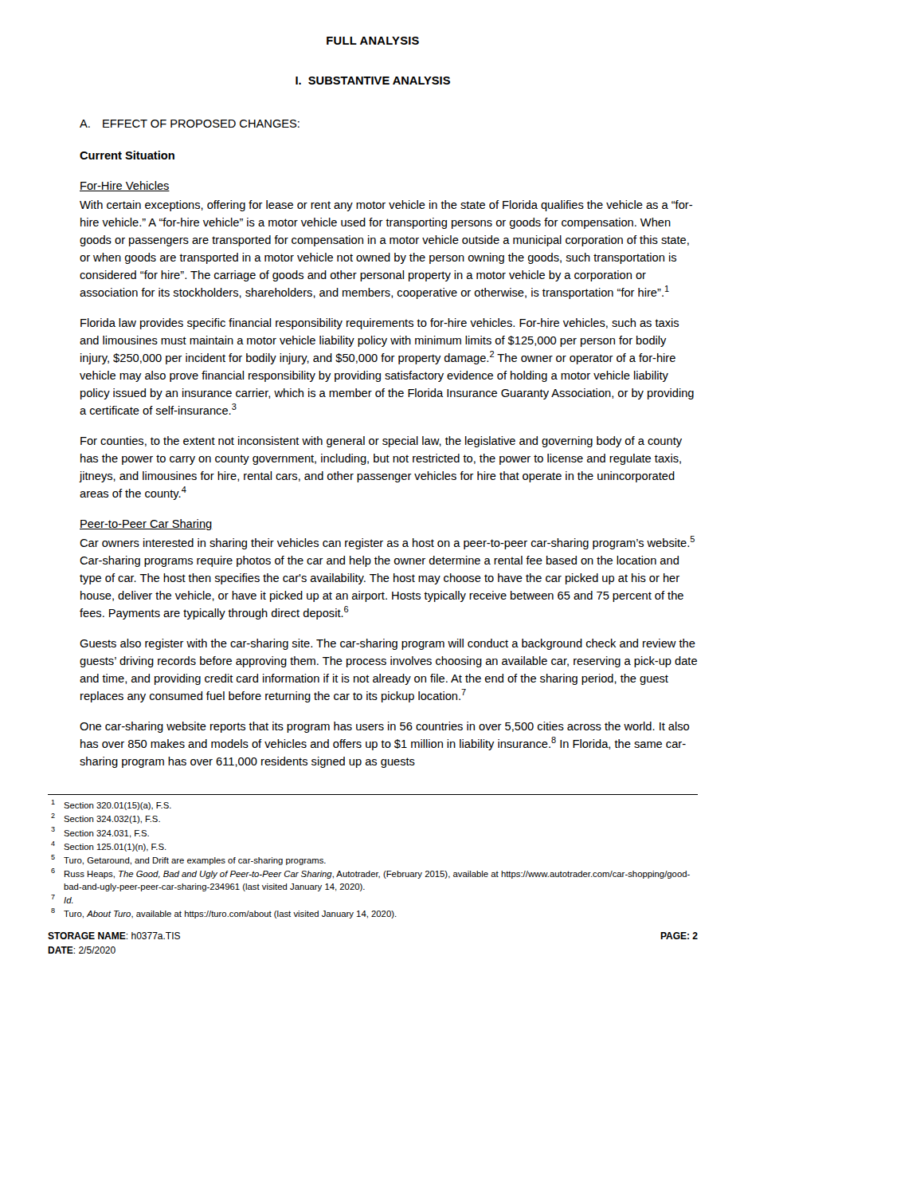FULL ANALYSIS
I. SUBSTANTIVE ANALYSIS
A. EFFECT OF PROPOSED CHANGES:
Current Situation
For-Hire Vehicles
With certain exceptions, offering for lease or rent any motor vehicle in the state of Florida qualifies the vehicle as a “for-hire vehicle.” A “for-hire vehicle” is a motor vehicle used for transporting persons or goods for compensation. When goods or passengers are transported for compensation in a motor vehicle outside a municipal corporation of this state, or when goods are transported in a motor vehicle not owned by the person owning the goods, such transportation is considered “for hire”. The carriage of goods and other personal property in a motor vehicle by a corporation or association for its stockholders, shareholders, and members, cooperative or otherwise, is transportation “for hire”.1
Florida law provides specific financial responsibility requirements to for-hire vehicles. For-hire vehicles, such as taxis and limousines must maintain a motor vehicle liability policy with minimum limits of $125,000 per person for bodily injury, $250,000 per incident for bodily injury, and $50,000 for property damage.2 The owner or operator of a for-hire vehicle may also prove financial responsibility by providing satisfactory evidence of holding a motor vehicle liability policy issued by an insurance carrier, which is a member of the Florida Insurance Guaranty Association, or by providing a certificate of self-insurance.3
For counties, to the extent not inconsistent with general or special law, the legislative and governing body of a county has the power to carry on county government, including, but not restricted to, the power to license and regulate taxis, jitneys, and limousines for hire, rental cars, and other passenger vehicles for hire that operate in the unincorporated areas of the county.4
Peer-to-Peer Car Sharing
Car owners interested in sharing their vehicles can register as a host on a peer-to-peer car-sharing program’s website.5 Car-sharing programs require photos of the car and help the owner determine a rental fee based on the location and type of car. The host then specifies the car's availability. The host may choose to have the car picked up at his or her house, deliver the vehicle, or have it picked up at an airport. Hosts typically receive between 65 and 75 percent of the fees. Payments are typically through direct deposit.6
Guests also register with the car-sharing site. The car-sharing program will conduct a background check and review the guests’ driving records before approving them. The process involves choosing an available car, reserving a pick-up date and time, and providing credit card information if it is not already on file. At the end of the sharing period, the guest replaces any consumed fuel before returning the car to its pickup location.7
One car-sharing website reports that its program has users in 56 countries in over 5,500 cities across the world. It also has over 850 makes and models of vehicles and offers up to $1 million in liability insurance.8 In Florida, the same car-sharing program has over 611,000 residents signed up as guests
Section 320.01(15)(a), F.S.
Section 324.032(1), F.S.
Section 324.031, F.S.
Section 125.01(1)(n), F.S.
Turo, Getaround, and Drift are examples of car-sharing programs.
Russ Heaps, The Good, Bad and Ugly of Peer-to-Peer Car Sharing, Autotrader, (February 2015), available at https://www.autotrader.com/car-shopping/good-bad-and-ugly-peer-peer-car-sharing-234961 (last visited January 14, 2020).
Id.
Turo, About Turo, available at https://turo.com/about (last visited January 14, 2020).
STORAGE NAME: h0377a.TIS
DATE: 2/5/2020
PAGE: 2